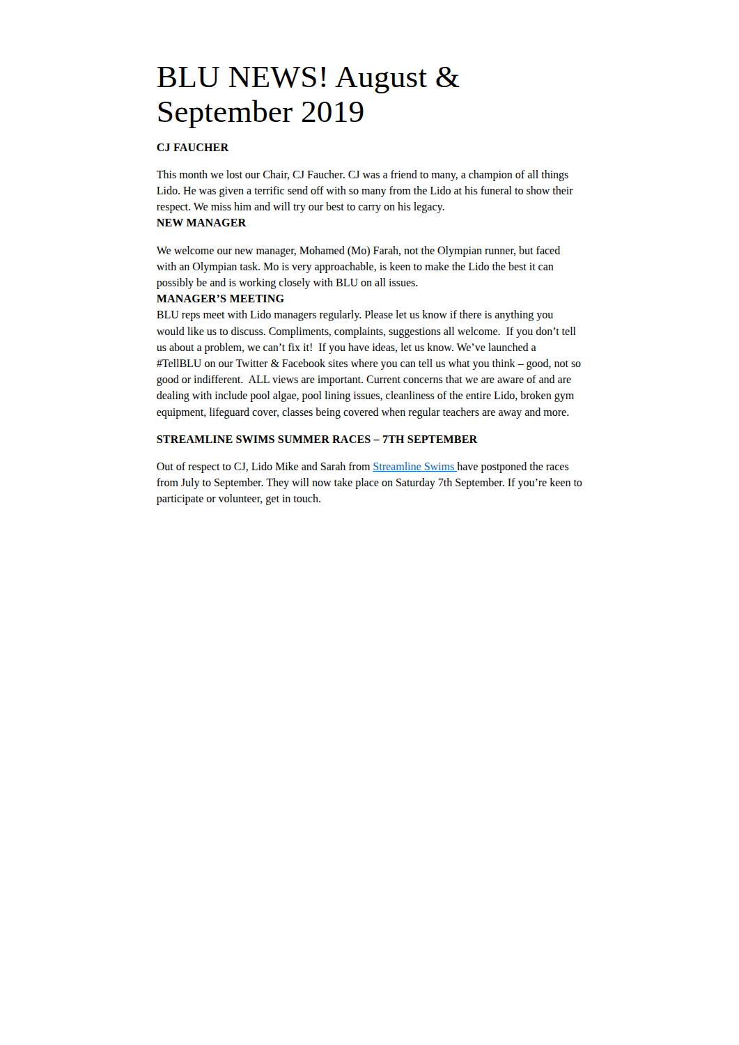BLU NEWS! August & September 2019
CJ FAUCHER
This month we lost our Chair, CJ Faucher. CJ was a friend to many, a champion of all things Lido. He was given a terrific send off with so many from the Lido at his funeral to show their respect. We miss him and will try our best to carry on his legacy.
NEW MANAGER
We welcome our new manager, Mohamed (Mo) Farah, not the Olympian runner, but faced with an Olympian task. Mo is very approachable, is keen to make the Lido the best it can possibly be and is working closely with BLU on all issues.
MANAGER’S MEETING
BLU reps meet with Lido managers regularly. Please let us know if there is anything you would like us to discuss. Compliments, complaints, suggestions all welcome. If you don’t tell us about a problem, we can’t fix it! If you have ideas, let us know. We’ve launched a #TellBLU on our Twitter & Facebook sites where you can tell us what you think – good, not so good or indifferent. ALL views are important. Current concerns that we are aware of and are dealing with include pool algae, pool lining issues, cleanliness of the entire Lido, broken gym equipment, lifeguard cover, classes being covered when regular teachers are away and more.
STREAMLINE SWIMS SUMMER RACES – 7TH SEPTEMBER
Out of respect to CJ, Lido Mike and Sarah from Streamline Swims have postponed the races from July to September. They will now take place on Saturday 7th September. If you’re keen to participate or volunteer, get in touch.